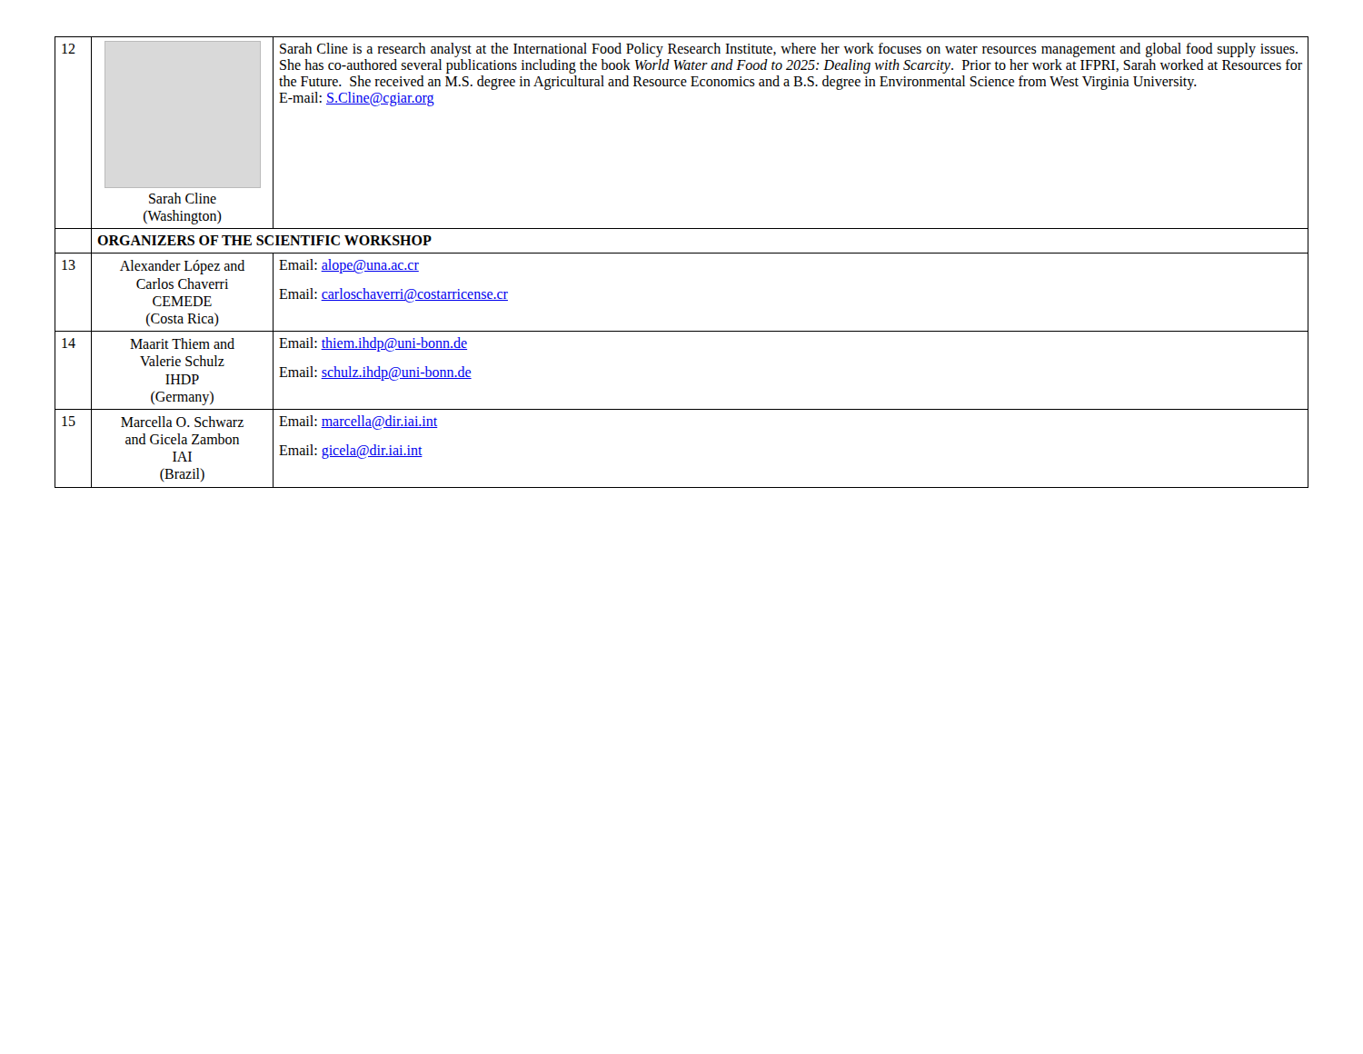| 12 | Sarah Cline (Washington) | Sarah Cline is a research analyst at the International Food Policy Research Institute, where her work focuses on water resources management and global food supply issues. She has co-authored several publications including the book World Water and Food to 2025: Dealing with Scarcity . Prior to her work at IFPRI, Sarah worked at Resources for the Future. She received an M.S. degree in Agricultural and Resource Economics and a B.S. degree in Environmental Science from West Virginia University. E-mail: S.Cline@cgiar.org |
| | ORGANIZERS OF THE SCIENTIFIC WORKSHOP |
| 13 | Alexander López and Carlos Chaverri CEMEDE (Costa Rica) | Email: alope@una.ac.cr Email: carloschaverri@costarricense.cr |
| 14 | Maarit Thiem and Valerie Schulz IHDP (Germany) | Email: thiem.ihdp@uni-bonn.de Email: schulz.ihdp@uni-bonn.de |
| 15 | Marcella O. Schwarz and Gicela Zambon IAI (Brazil) | Email: marcella@dir.iai.int Email: gicela@dir.iai.int |